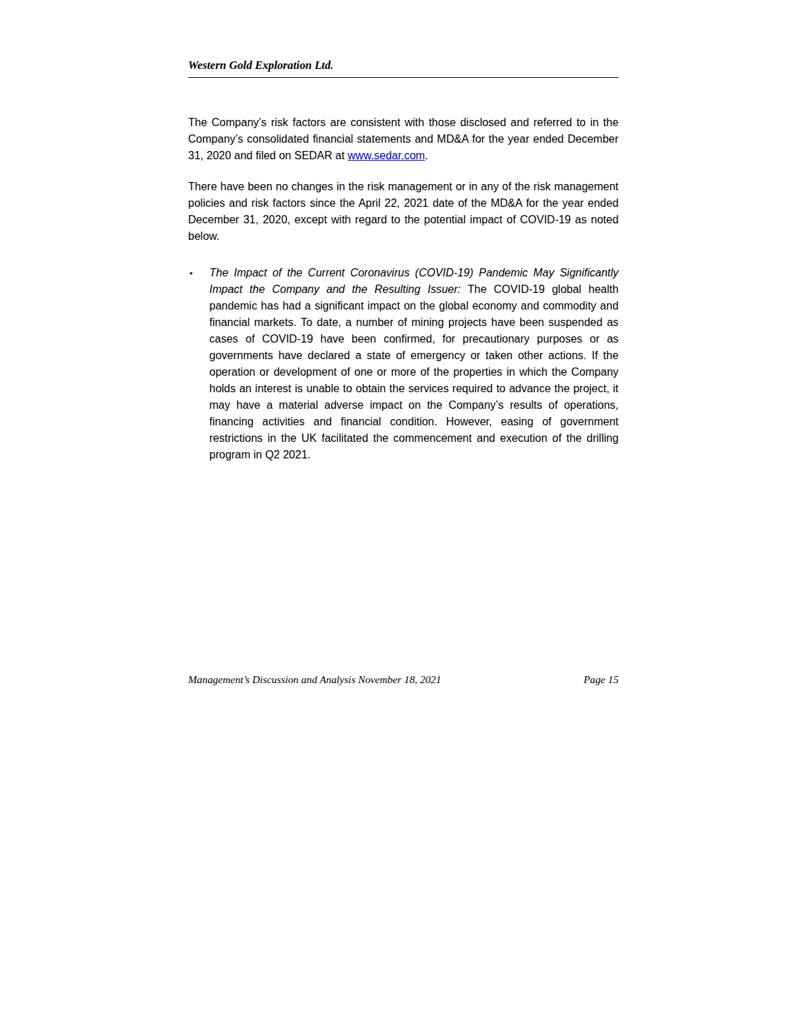Western Gold Exploration Ltd.
The Company’s risk factors are consistent with those disclosed and referred to in the Company’s consolidated financial statements and MD&A for the year ended December 31, 2020 and filed on SEDAR at www.sedar.com.
There have been no changes in the risk management or in any of the risk management policies and risk factors since the April 22, 2021 date of the MD&A for the year ended December 31, 2020, except with regard to the potential impact of COVID-19 as noted below.
▪
The Impact of the Current Coronavirus (COVID-19) Pandemic May Significantly Impact the Company and the Resulting Issuer: The COVID-19 global health pandemic has had a significant impact on the global economy and commodity and financial markets. To date, a number of mining projects have been suspended as cases of COVID-19 have been confirmed, for precautionary purposes or as governments have declared a state of emergency or taken other actions. If the operation or development of one or more of the properties in which the Company holds an interest is unable to obtain the services required to advance the project, it may have a material adverse impact on the Company’s results of operations, financing activities and financial condition. However, easing of government restrictions in the UK facilitated the commencement and execution of the drilling program in Q2 2021.
Management’s Discussion and Analysis November 18, 2021 Page 15